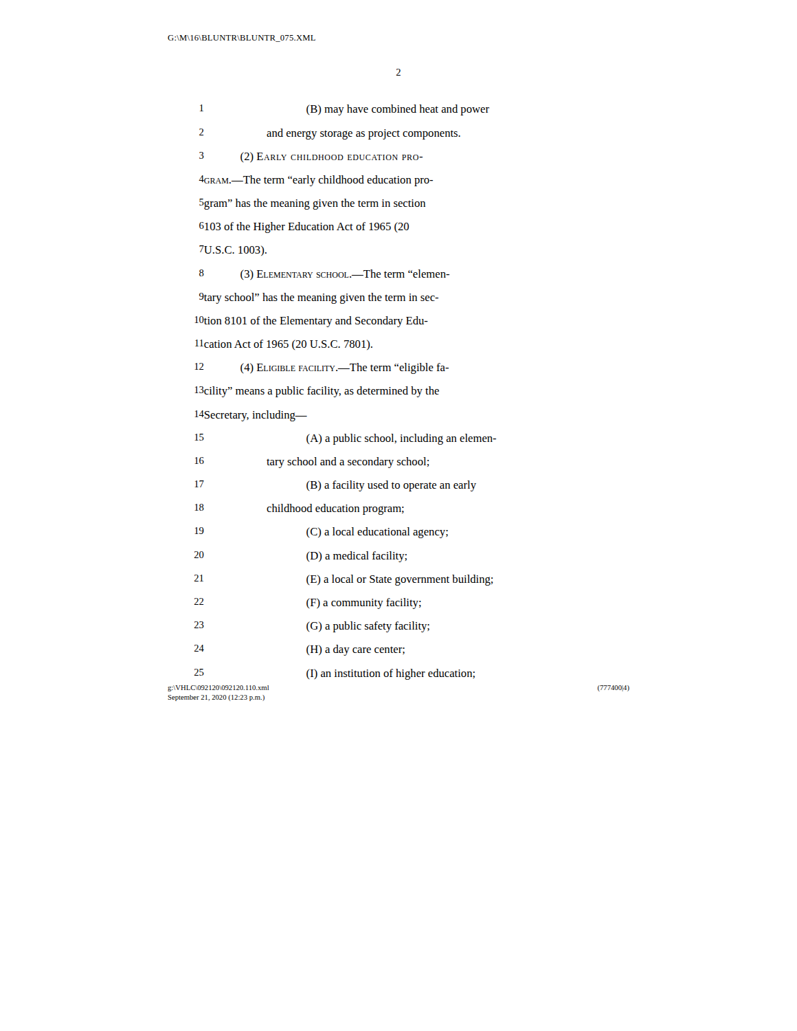G:\M\16\BLUNTR\BLUNTR_075.XML
2
| 1 | (B) may have combined heat and power |
| 2 | and energy storage as project components. |
| 3 | (2) Early childhood education pro- |
| 4 | gram .—The term “early childhood education pro- |
| 5 | gram” has the meaning given the term in section |
| 6 | 103 of the Higher Education Act of 1965 (20 |
| 7 | U.S.C. 1003). |
| 8 | (3) Elementary school .—The term “elemen- |
| 9 | tary school” has the meaning given the term in sec- |
| 10 | tion 8101 of the Elementary and Secondary Edu- |
| 11 | cation Act of 1965 (20 U.S.C. 7801). |
| 12 | (4) Eligible facility .—The term “eligible fa- |
| 13 | cility” means a public facility, as determined by the |
| 14 | Secretary, including— |
| 15 | (A) a public school, including an elemen- |
| 16 | tary school and a secondary school; |
| 17 | (B) a facility used to operate an early |
| 18 | childhood education program; |
| 19 | (C) a local educational agency; |
| 20 | (D) a medical facility; |
| 21 | (E) a local or State government building; |
| 22 | (F) a community facility; |
| 23 | (G) a public safety facility; |
| 24 | (H) a day care center; |
| 25 | (I) an institution of higher education; |
g:\VHLC\092120\092120.110.xml
September 21, 2020 (12:23 p.m.)
(777400|4)